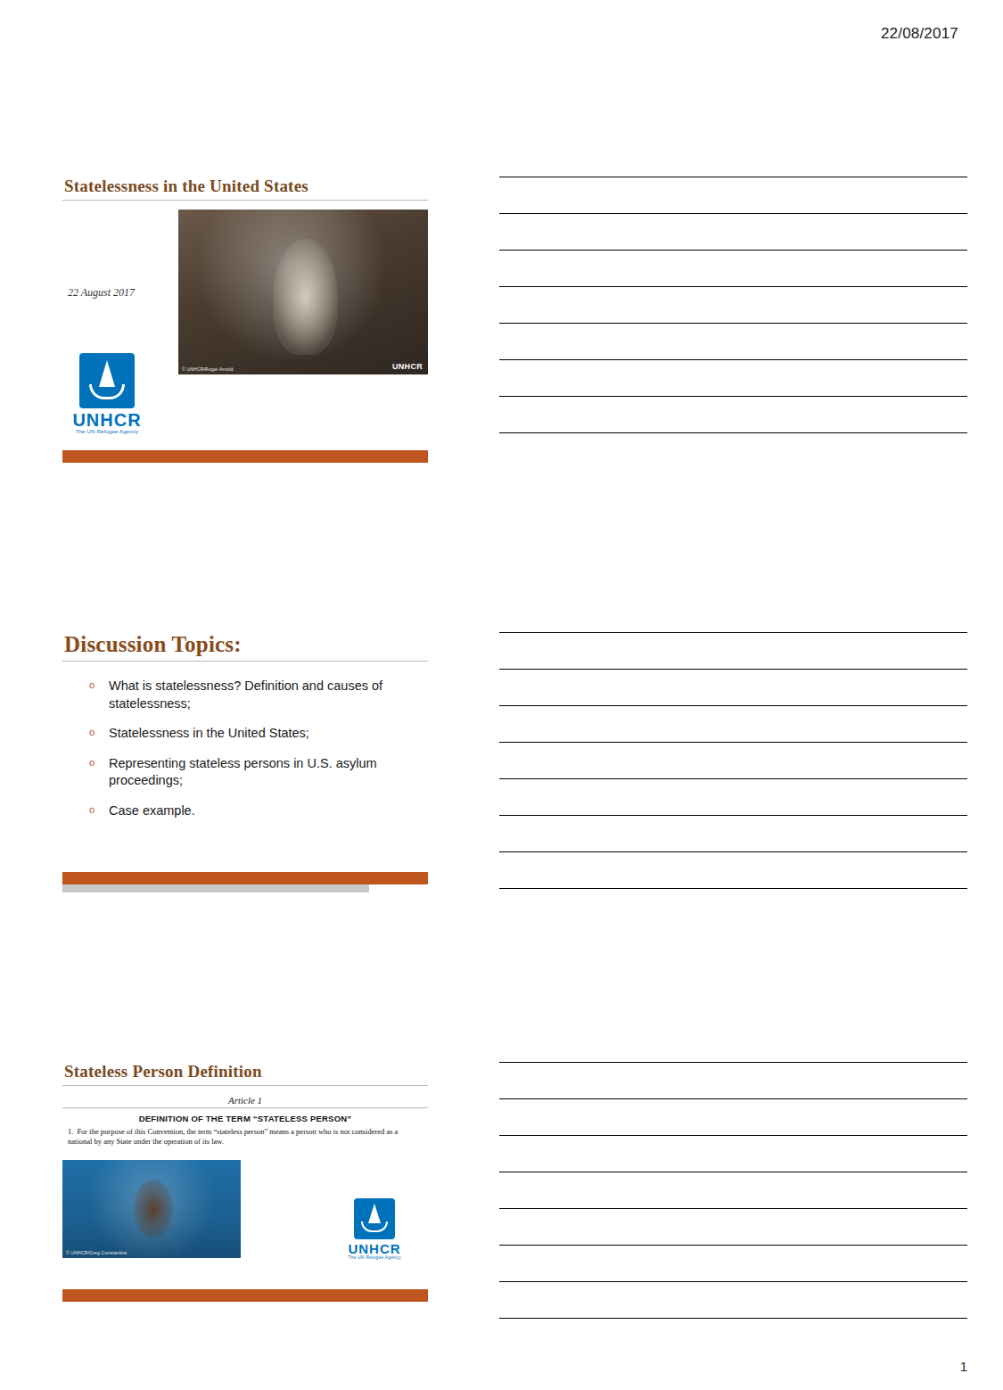22/08/2017
Statelessness in the United States
22 August 2017
UNHCR
The UN Refugee Agency
© UNHCR/Roger Arnold
UNHCR
Discussion Topics:
What is statelessness? Definition and causes of statelessness;
Statelessness in the United States;
Representing stateless persons in U.S. asylum proceedings;
Case example.
Stateless Person Definition
Article 1
DEFINITION OF THE TERM “STATELESS PERSON”
1. For the purpose of this Convention, the term “stateless person” means a person who is not considered as a national by any State under the operation of its law.
© UNHCR/Greg Constantine
UNHCR
The UN Refugee Agency
1